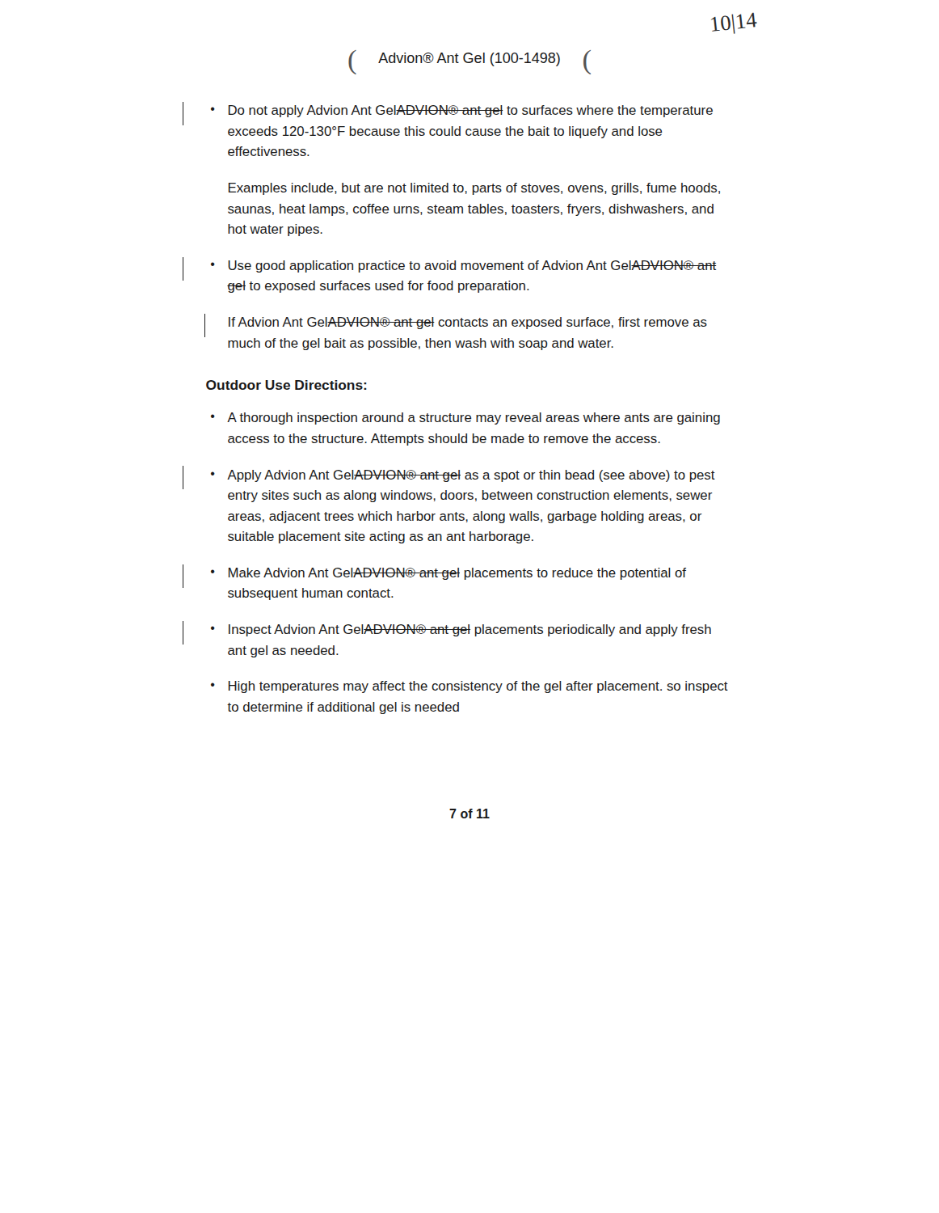10|14
(Advion® Ant Gel (100-1498)(
Do not apply Advion Ant GelADVION® ant gel to surfaces where the temperature exceeds 120-130°F because this could cause the bait to liquefy and lose effectiveness.
Examples include, but are not limited to, parts of stoves, ovens, grills, fume hoods, saunas, heat lamps, coffee urns, steam tables, toasters, fryers, dishwashers, and hot water pipes.
Use good application practice to avoid movement of Advion Ant GelADVION® ant gel to exposed surfaces used for food preparation.
If Advion Ant GelADVION® ant gel contacts an exposed surface, first remove as much of the gel bait as possible, then wash with soap and water.
Outdoor Use Directions:
A thorough inspection around a structure may reveal areas where ants are gaining access to the structure. Attempts should be made to remove the access.
Apply Advion Ant GelADVION® ant gel as a spot or thin bead (see above) to pest entry sites such as along windows, doors, between construction elements, sewer areas, adjacent trees which harbor ants, along walls, garbage holding areas, or suitable placement site acting as an ant harborage.
Make Advion Ant GelADVION® ant gel placements to reduce the potential of subsequent human contact.
Inspect Advion Ant GelADVION® ant gel placements periodically and apply fresh ant gel as needed.
High temperatures may affect the consistency of the gel after placement. so inspect to determine if additional gel is needed
7 of 11